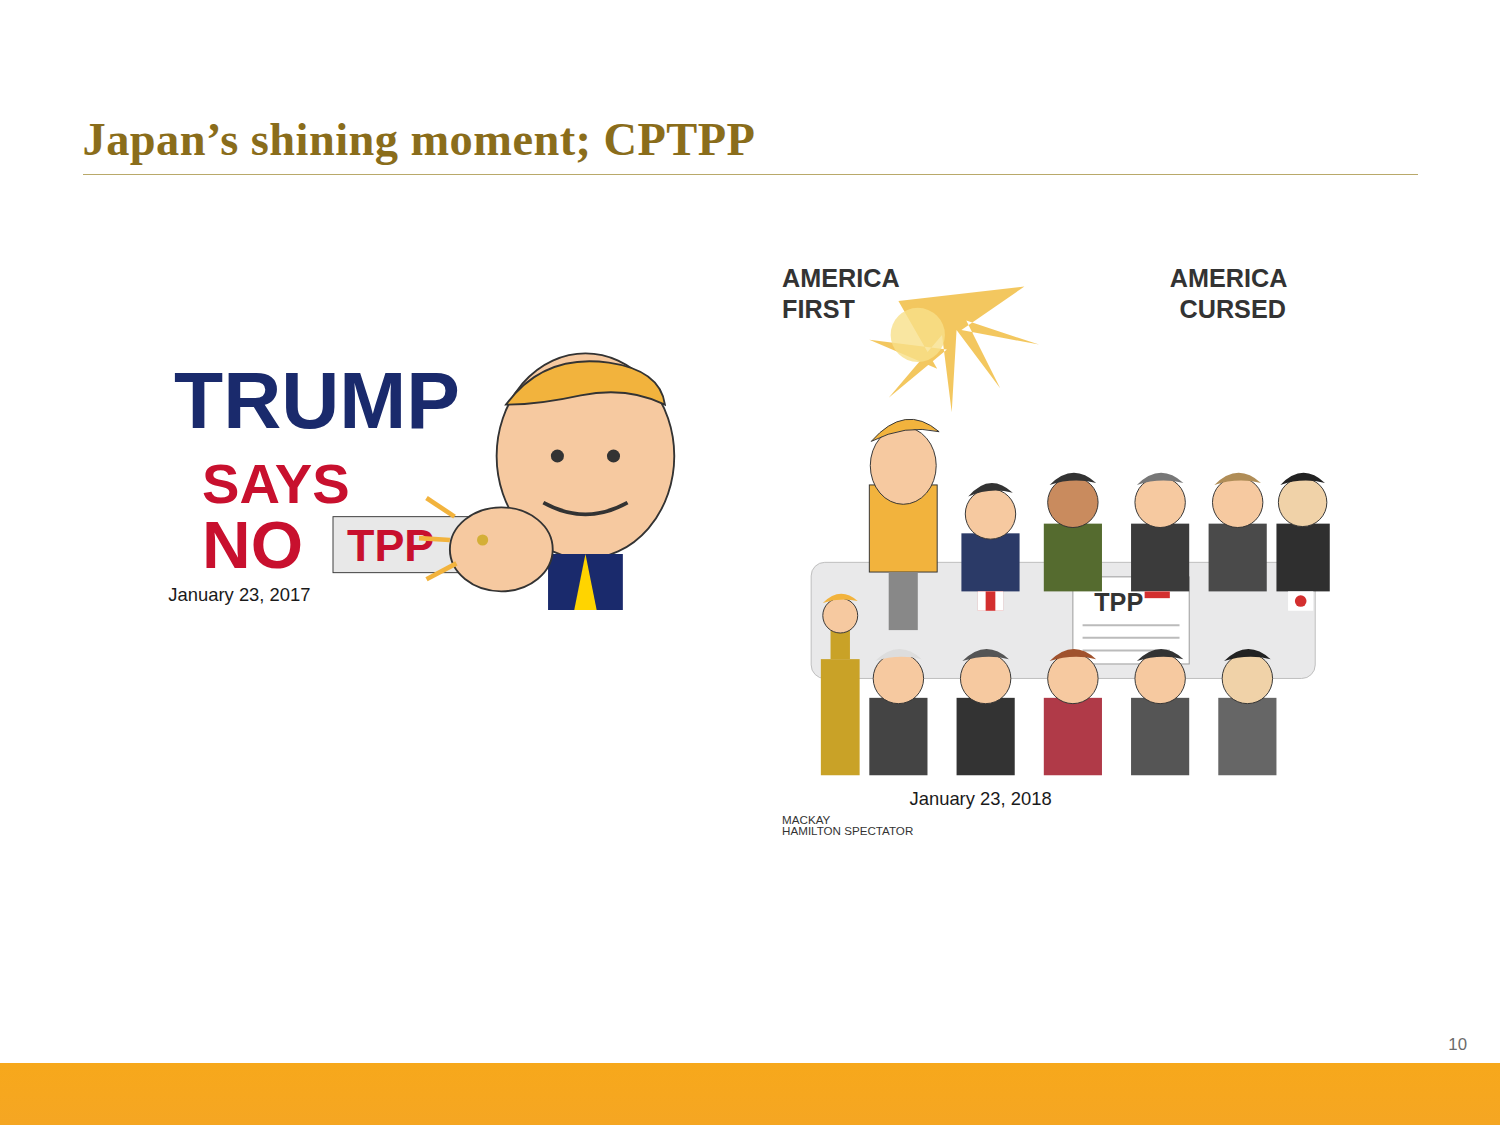Japan’s shining moment; CPTPP
January 23, 2017
January 23, 2018
10